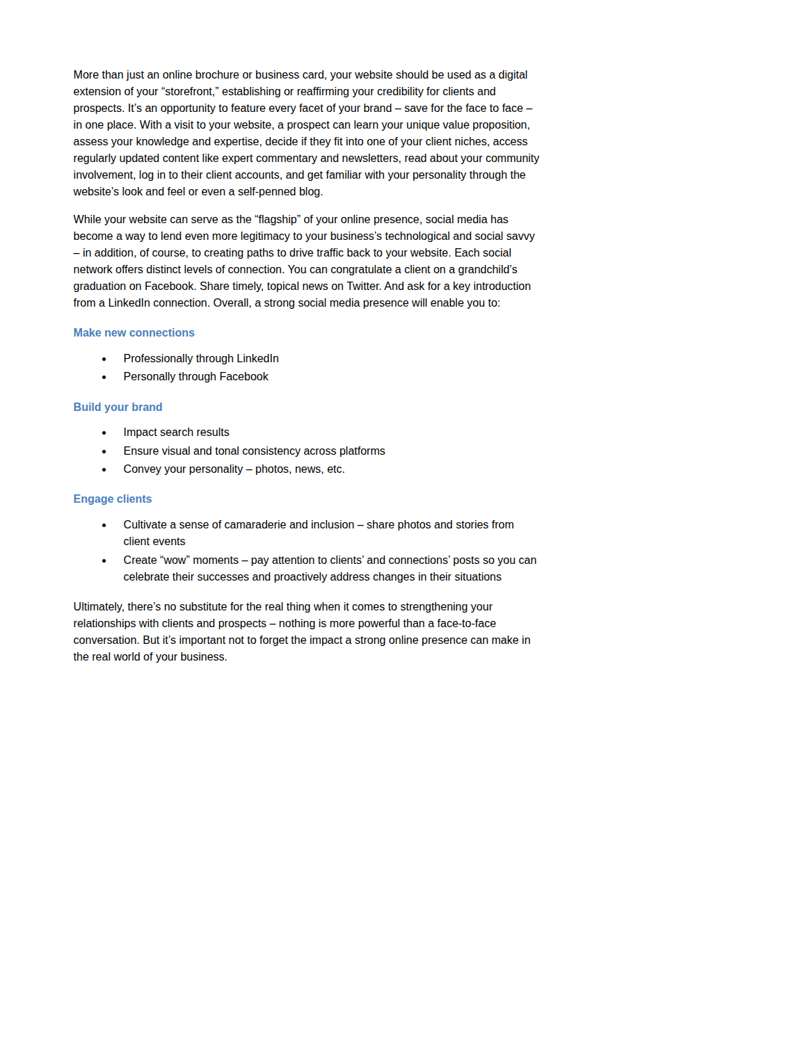More than just an online brochure or business card, your website should be used as a digital extension of your “storefront,” establishing or reaffirming your credibility for clients and prospects. It’s an opportunity to feature every facet of your brand – save for the face to face – in one place. With a visit to your website, a prospect can learn your unique value proposition, assess your knowledge and expertise, decide if they fit into one of your client niches, access regularly updated content like expert commentary and newsletters, read about your community involvement, log in to their client accounts, and get familiar with your personality through the website’s look and feel or even a self-penned blog.
While your website can serve as the “flagship” of your online presence, social media has become a way to lend even more legitimacy to your business’s technological and social savvy – in addition, of course, to creating paths to drive traffic back to your website. Each social network offers distinct levels of connection. You can congratulate a client on a grandchild’s graduation on Facebook. Share timely, topical news on Twitter. And ask for a key introduction from a LinkedIn connection. Overall, a strong social media presence will enable you to:
Make new connections
Professionally through LinkedIn
Personally through Facebook
Build your brand
Impact search results
Ensure visual and tonal consistency across platforms
Convey your personality – photos, news, etc.
Engage clients
Cultivate a sense of camaraderie and inclusion – share photos and stories from client events
Create “wow” moments – pay attention to clients’ and connections’ posts so you can celebrate their successes and proactively address changes in their situations
Ultimately, there’s no substitute for the real thing when it comes to strengthening your relationships with clients and prospects – nothing is more powerful than a face-to-face conversation. But it’s important not to forget the impact a strong online presence can make in the real world of your business.